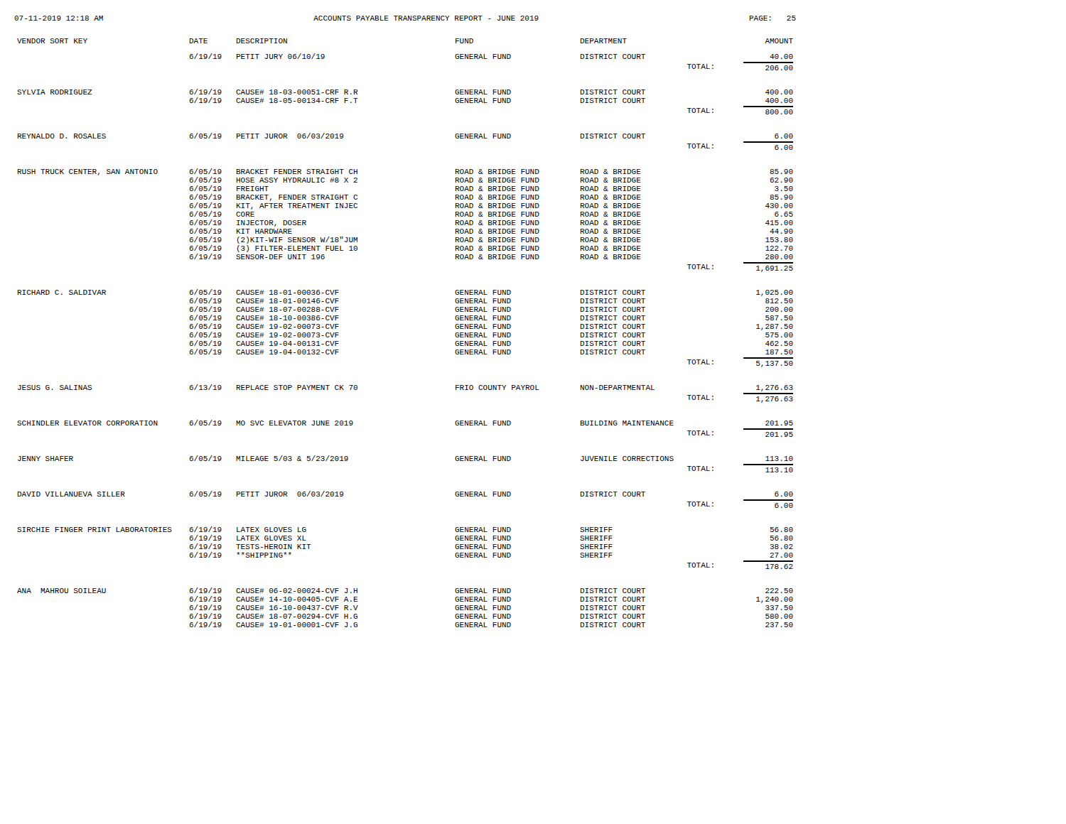07-11-2019 12:18 AM ACCOUNTS PAYABLE TRANSPARENCY REPORT - JUNE 2019 PAGE: 25
| VENDOR SORT KEY | DATE | DESCRIPTION | FUND | DEPARTMENT | AMOUNT |
| --- | --- | --- | --- | --- | --- |
| | 6/19/19 | PETIT JURY 06/10/19 | GENERAL FUND | DISTRICT COURT | 40.00 |
| | | | | TOTAL: | 206.00 |
| SYLVIA RODRIGUEZ | 6/19/19 | CAUSE# 18-03-00051-CRF R.R | GENERAL FUND | DISTRICT COURT | 400.00 |
| | 6/19/19 | CAUSE# 18-05-00134-CRF F.T | GENERAL FUND | DISTRICT COURT | 400.00 |
| | | | | TOTAL: | 800.00 |
| REYNALDO D. ROSALES | 6/05/19 | PETIT JUROR 06/03/2019 | GENERAL FUND | DISTRICT COURT | 6.00 |
| | | | | TOTAL: | 6.00 |
| RUSH TRUCK CENTER, SAN ANTONIO | 6/05/19 | BRACKET FENDER STRAIGHT CH | ROAD & BRIDGE FUND | ROAD & BRIDGE | 85.90 |
| | 6/05/19 | HOSE ASSY HYDRAULIC #8 X 2 | ROAD & BRIDGE FUND | ROAD & BRIDGE | 62.90 |
| | 6/05/19 | FREIGHT | ROAD & BRIDGE FUND | ROAD & BRIDGE | 3.50 |
| | 6/05/19 | BRACKET, FENDER STRAIGHT C | ROAD & BRIDGE FUND | ROAD & BRIDGE | 85.90 |
| | 6/05/19 | KIT, AFTER TREATMENT INJEC | ROAD & BRIDGE FUND | ROAD & BRIDGE | 430.00 |
| | 6/05/19 | CORE | ROAD & BRIDGE FUND | ROAD & BRIDGE | 6.65 |
| | 6/05/19 | INJECTOR, DOSER | ROAD & BRIDGE FUND | ROAD & BRIDGE | 415.00 |
| | 6/05/19 | KIT HARDWARE | ROAD & BRIDGE FUND | ROAD & BRIDGE | 44.90 |
| | 6/05/19 | (2)KIT-WIF SENSOR W/18"JUM | ROAD & BRIDGE FUND | ROAD & BRIDGE | 153.80 |
| | 6/05/19 | (3) FILTER-ELEMENT FUEL 10 | ROAD & BRIDGE FUND | ROAD & BRIDGE | 122.70 |
| | 6/19/19 | SENSOR-DEF UNIT 196 | ROAD & BRIDGE FUND | ROAD & BRIDGE | 280.00 |
| | | | | TOTAL: | 1,691.25 |
| RICHARD C. SALDIVAR | 6/05/19 | CAUSE# 18-01-00036-CVF | GENERAL FUND | DISTRICT COURT | 1,025.00 |
| | 6/05/19 | CAUSE# 18-01-00146-CVF | GENERAL FUND | DISTRICT COURT | 812.50 |
| | 6/05/19 | CAUSE# 18-07-00288-CVF | GENERAL FUND | DISTRICT COURT | 200.00 |
| | 6/05/19 | CAUSE# 18-10-00386-CVF | GENERAL FUND | DISTRICT COURT | 587.50 |
| | 6/05/19 | CAUSE# 19-02-00073-CVF | GENERAL FUND | DISTRICT COURT | 1,287.50 |
| | 6/05/19 | CAUSE# 19-02-00073-CVF | GENERAL FUND | DISTRICT COURT | 575.00 |
| | 6/05/19 | CAUSE# 19-04-00131-CVF | GENERAL FUND | DISTRICT COURT | 462.50 |
| | 6/05/19 | CAUSE# 19-04-00132-CVF | GENERAL FUND | DISTRICT COURT | 187.50 |
| | | | | TOTAL: | 5,137.50 |
| JESUS G. SALINAS | 6/13/19 | REPLACE STOP PAYMENT CK 70 | FRIO COUNTY PAYROL | NON-DEPARTMENTAL | 1,276.63 |
| | | | | TOTAL: | 1,276.63 |
| SCHINDLER ELEVATOR CORPORATION | 6/05/19 | MO SVC ELEVATOR JUNE 2019 | GENERAL FUND | BUILDING MAINTENANCE | 201.95 |
| | | | | TOTAL: | 201.95 |
| JENNY SHAFER | 6/05/19 | MILEAGE 5/03 & 5/23/2019 | GENERAL FUND | JUVENILE CORRECTIONS | 113.10 |
| | | | | TOTAL: | 113.10 |
| DAVID VILLANUEVA SILLER | 6/05/19 | PETIT JUROR 06/03/2019 | GENERAL FUND | DISTRICT COURT | 6.00 |
| | | | | TOTAL: | 6.00 |
| SIRCHIE FINGER PRINT LABORATORIES | 6/19/19 | LATEX GLOVES LG | GENERAL FUND | SHERIFF | 56.80 |
| | 6/19/19 | LATEX GLOVES XL | GENERAL FUND | SHERIFF | 56.80 |
| | 6/19/19 | TESTS-HEROIN KIT | GENERAL FUND | SHERIFF | 38.02 |
| | 6/19/19 | **SHIPPING** | GENERAL FUND | SHERIFF | 27.00 |
| | | | | TOTAL: | 178.62 |
| ANA MAHROU SOILEAU | 6/19/19 | CAUSE# 06-02-00024-CVF J.H | GENERAL FUND | DISTRICT COURT | 222.50 |
| | 6/19/19 | CAUSE# 14-10-00405-CVF A.E | GENERAL FUND | DISTRICT COURT | 1,240.00 |
| | 6/19/19 | CAUSE# 16-10-00437-CVF R.V | GENERAL FUND | DISTRICT COURT | 337.50 |
| | 6/19/19 | CAUSE# 18-07-00294-CVF H.G | GENERAL FUND | DISTRICT COURT | 580.00 |
| | 6/19/19 | CAUSE# 19-01-00001-CVF J.G | GENERAL FUND | DISTRICT COURT | 237.50 |